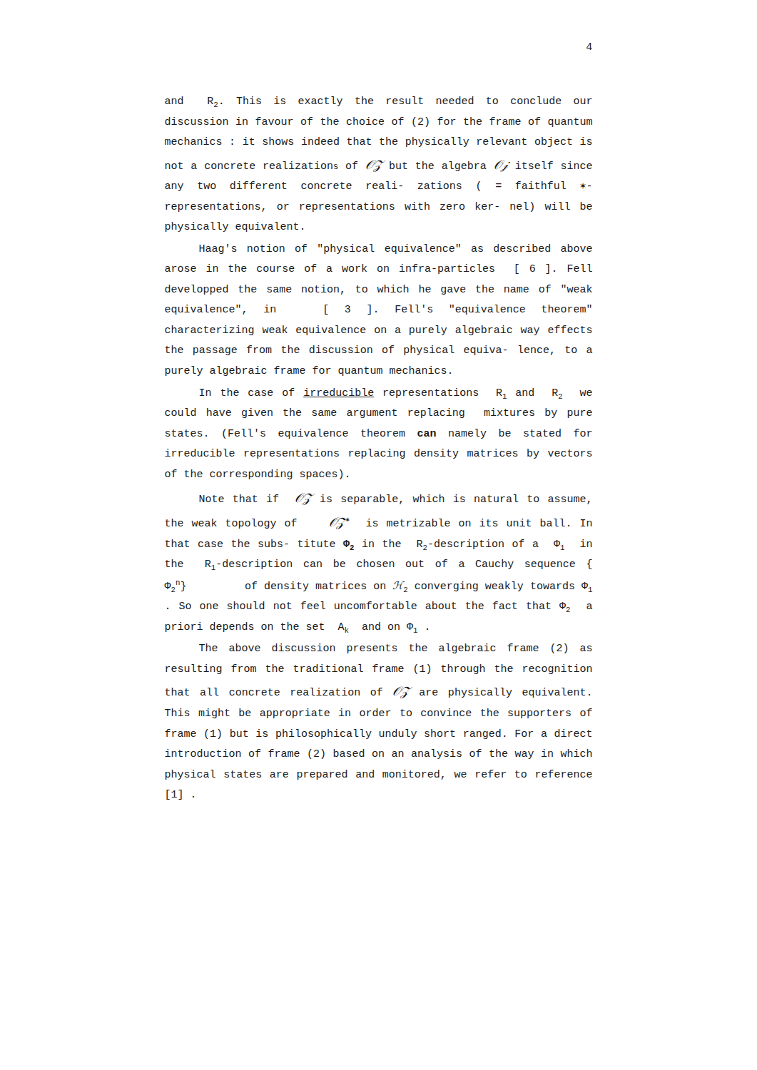4
and R2. This is exactly the result needed to conclude our discussion in favour of the choice of (2) for the frame of quantum mechanics : it shows indeed that the physically relevant object is not a concrete realizations of 𝒪𝒵 but the algebra 𝒪𝒿 itself since any two different concrete reali- zations ( = faithful ✶-representations, or representations with zero ker- nel) will be physically equivalent.
Haag's notion of "physical equivalence" as described above arose in the course of a work on infra-particles [ 6 ]. Fell developped the same notion, to which he gave the name of "weak equivalence", in [ 3 ]. Fell's "equivalence theorem" characterizing weak equivalence on a purely algebraic way effects the passage from the discussion of physical equiva- lence, to a purely algebraic frame for quantum mechanics.
In the case of irreducible representations R1 and R2 we could have given the same argument replacing mixtures by pure states. (Fell's equivalence theorem can namely be stated for irreducible representations replacing density matrices by vectors of the corresponding spaces).
Note that if 𝒪𝒵 is separable, which is natural to assume, the weak topology of 𝒪𝒵✶ is metrizable on its unit ball. In that case the subs- titute Φ2 in the R2-description of a Φ1 in the R1-description can be chosen out of a Cauchy sequence { Φ2n} of density matrices on ℋ2 converging weakly towards Φ1 . So one should not feel uncomfortable about the fact that Φ2 a priori depends on the set Ak and on Φ1 .
The above discussion presents the algebraic frame (2) as resulting from the traditional frame (1) through the recognition that all concrete realization of 𝒪𝒵 are physically equivalent. This might be appropriate in order to convince the supporters of frame (1) but is philosophically unduly short ranged. For a direct introduction of frame (2) based on an analysis of the way in which physical states are prepared and monitored, we refer to reference [1] .